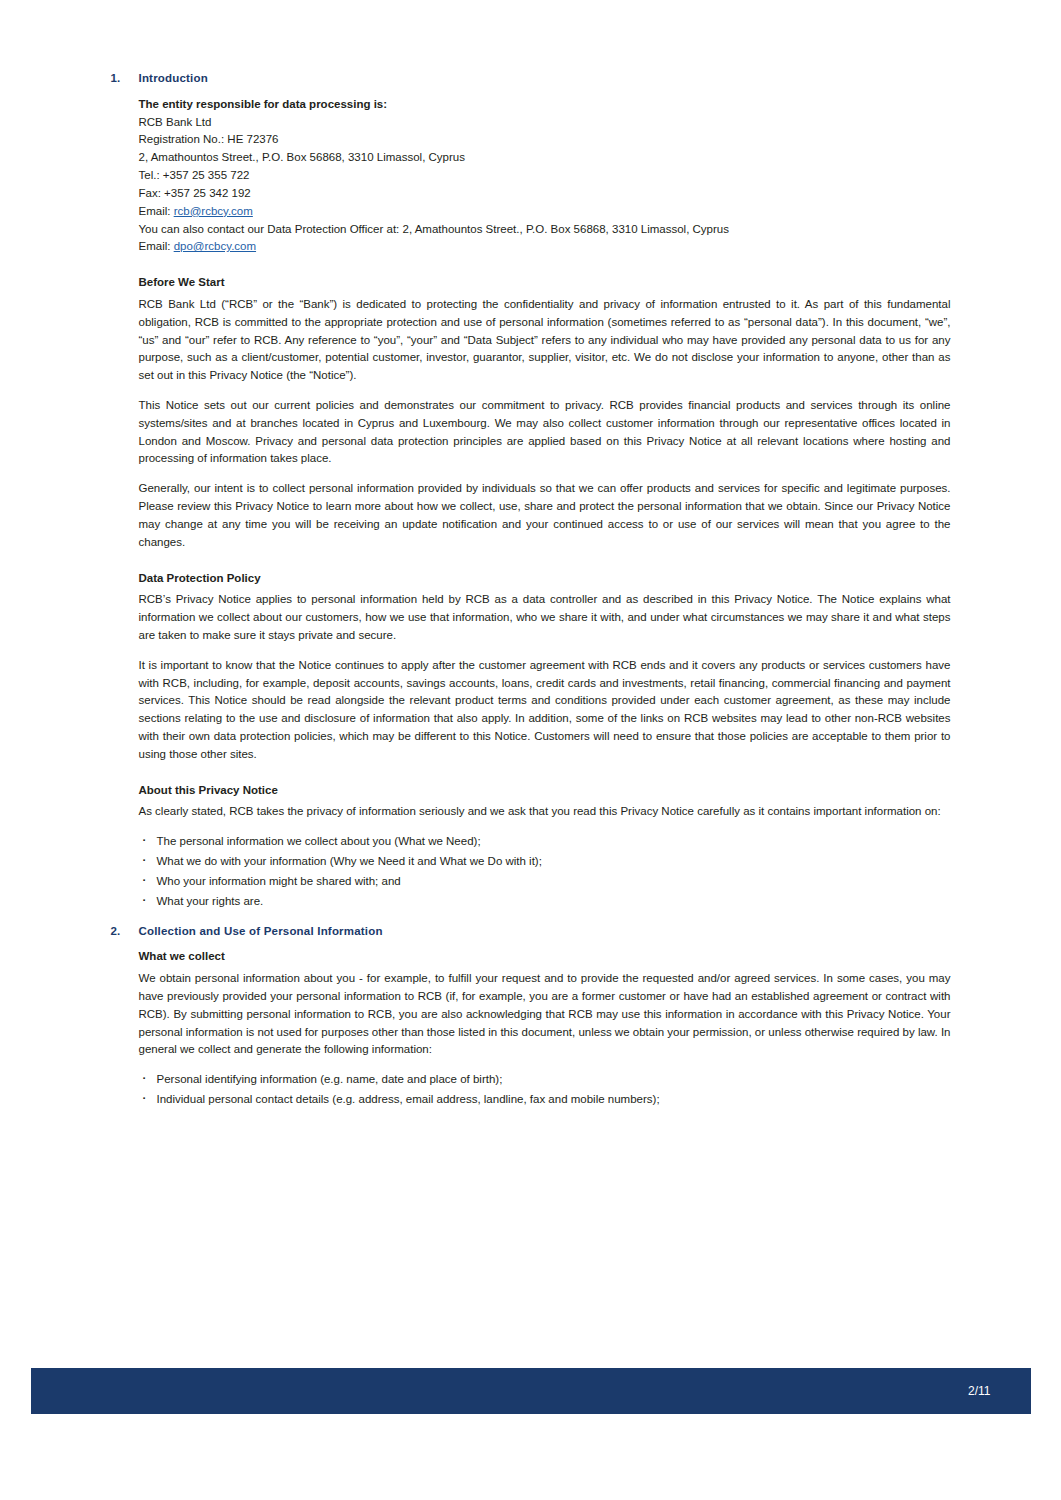Introduction
The entity responsible for data processing is:
RCB Bank Ltd
Registration No.: HE 72376
2, Amathountos Street., P.O. Box 56868, 3310 Limassol, Cyprus
Tel.: +357 25 355 722
Fax: +357 25 342 192
Email: rcb@rcbcy.com
You can also contact our Data Protection Officer at: 2, Amathountos Street., P.O. Box 56868, 3310 Limassol, Cyprus
Email: dpo@rcbcy.com
Before We Start
RCB Bank Ltd (“RCB” or the “Bank”) is dedicated to protecting the confidentiality and privacy of information entrusted to it. As part of this fundamental obligation, RCB is committed to the appropriate protection and use of personal information (sometimes referred to as “personal data”). In this document, “we”, “us” and “our” refer to RCB. Any reference to “you”, “your” and “Data Subject” refers to any individual who may have provided any personal data to us for any purpose, such as a client/customer, potential customer, investor, guarantor, supplier, visitor, etc. We do not disclose your information to anyone, other than as set out in this Privacy Notice (the “Notice”).
This Notice sets out our current policies and demonstrates our commitment to privacy. RCB provides financial products and services through its online systems/sites and at branches located in Cyprus and Luxembourg. We may also collect customer information through our representative offices located in London and Moscow. Privacy and personal data protection principles are applied based on this Privacy Notice at all relevant locations where hosting and processing of information takes place.
Generally, our intent is to collect personal information provided by individuals so that we can offer products and services for specific and legitimate purposes. Please review this Privacy Notice to learn more about how we collect, use, share and protect the personal information that we obtain. Since our Privacy Notice may change at any time you will be receiving an update notification and your continued access to or use of our services will mean that you agree to the changes.
Data Protection Policy
RCB’s Privacy Notice applies to personal information held by RCB as a data controller and as described in this Privacy Notice. The Notice explains what information we collect about our customers, how we use that information, who we share it with, and under what circumstances we may share it and what steps are taken to make sure it stays private and secure.
It is important to know that the Notice continues to apply after the customer agreement with RCB ends and it covers any products or services customers have with RCB, including, for example, deposit accounts, savings accounts, loans, credit cards and investments, retail financing, commercial financing and payment services. This Notice should be read alongside the relevant product terms and conditions provided under each customer agreement, as these may include sections relating to the use and disclosure of information that also apply. In addition, some of the links on RCB websites may lead to other non-RCB websites with their own data protection policies, which may be different to this Notice. Customers will need to ensure that those policies are acceptable to them prior to using those other sites.
About this Privacy Notice
As clearly stated, RCB takes the privacy of information seriously and we ask that you read this Privacy Notice carefully as it contains important information on:
The personal information we collect about you (What we Need);
What we do with your information (Why we Need it and What we Do with it);
Who your information might be shared with; and
What your rights are.
Collection and Use of Personal Information
What we collect
We obtain personal information about you - for example, to fulfill your request and to provide the requested and/or agreed services. In some cases, you may have previously provided your personal information to RCB (if, for example, you are a former customer or have had an established agreement or contract with RCB). By submitting personal information to RCB, you are also acknowledging that RCB may use this information in accordance with this Privacy Notice. Your personal information is not used for purposes other than those listed in this document, unless we obtain your permission, or unless otherwise required by law. In general we collect and generate the following information:
Personal identifying information (e.g. name, date and place of birth);
Individual personal contact details (e.g. address, email address, landline, fax and mobile numbers);
2/11